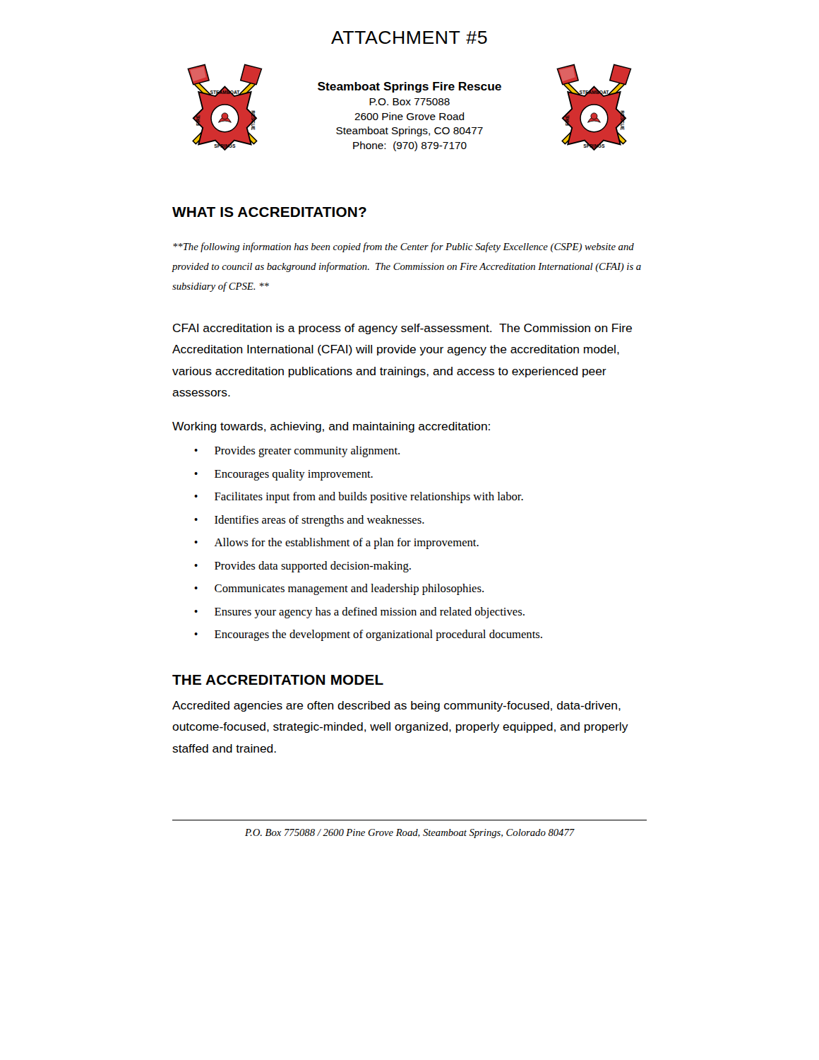ATTACHMENT #5
STEAMBOAT SPRINGS FIRE RESCUE
Steamboat Springs Fire Rescue
P.O. Box 775088
2600 Pine Grove Road
Steamboat Springs, CO 80477
Phone: (970) 879-7170
STEAMBOAT SPRINGS FIRE RESCUE
WHAT IS ACCREDITATION?
**The following information has been copied from the Center for Public Safety Excellence (CSPE) website and provided to council as background information. The Commission on Fire Accreditation International (CFAI) is a subsidiary of CPSE. **
CFAI accreditation is a process of agency self-assessment. The Commission on Fire Accreditation International (CFAI) will provide your agency the accreditation model, various accreditation publications and trainings, and access to experienced peer assessors.
Working towards, achieving, and maintaining accreditation:
Provides greater community alignment.
Encourages quality improvement.
Facilitates input from and builds positive relationships with labor.
Identifies areas of strengths and weaknesses.
Allows for the establishment of a plan for improvement.
Provides data supported decision-making.
Communicates management and leadership philosophies.
Ensures your agency has a defined mission and related objectives.
Encourages the development of organizational procedural documents.
THE ACCREDITATION MODEL
Accredited agencies are often described as being community-focused, data-driven, outcome-focused, strategic-minded, well organized, properly equipped, and properly staffed and trained.
P.O. Box 775088 / 2600 Pine Grove Road, Steamboat Springs, Colorado 80477